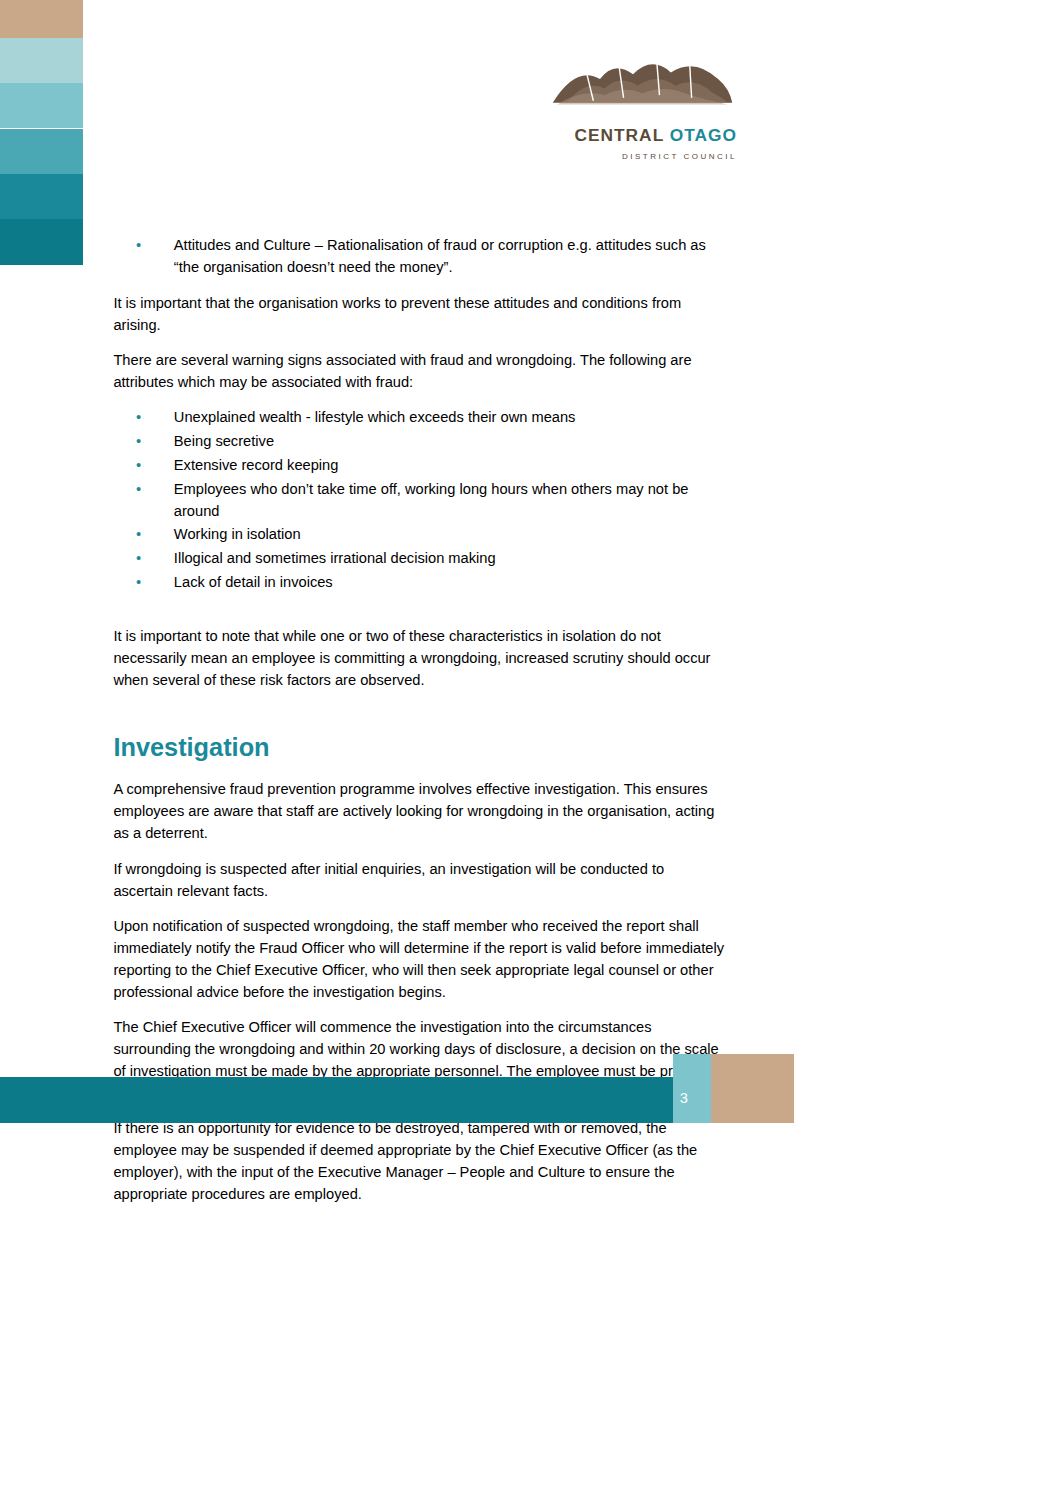CENTRAL OTAGO
DISTRICT COUNCIL
Attitudes and Culture – Rationalisation of fraud or corruption e.g. attitudes such as “the organisation doesn’t need the money”.
It is important that the organisation works to prevent these attitudes and conditions from arising.
There are several warning signs associated with fraud and wrongdoing. The following are attributes which may be associated with fraud:
Unexplained wealth - lifestyle which exceeds their own means
Being secretive
Extensive record keeping
Employees who don’t take time off, working long hours when others may not be around
Working in isolation
Illogical and sometimes irrational decision making
Lack of detail in invoices
It is important to note that while one or two of these characteristics in isolation do not necessarily mean an employee is committing a wrongdoing, increased scrutiny should occur when several of these risk factors are observed.
Investigation
A comprehensive fraud prevention programme involves effective investigation. This ensures employees are aware that staff are actively looking for wrongdoing in the organisation, acting as a deterrent.
If wrongdoing is suspected after initial enquiries, an investigation will be conducted to ascertain relevant facts.
Upon notification of suspected wrongdoing, the staff member who received the report shall immediately notify the Fraud Officer who will determine if the report is valid before immediately reporting to the Chief Executive Officer, who will then seek appropriate legal counsel or other professional advice before the investigation begins.
The Chief Executive Officer will commence the investigation into the circumstances surrounding the wrongdoing and within 20 working days of disclosure, a decision on the scale of investigation must be made by the appropriate personnel. The employee must be provided the opportunity to comment on any allegation made against them.
If there is an opportunity for evidence to be destroyed, tampered with or removed, the employee may be suspended if deemed appropriate by the Chief Executive Officer (as the employer), with the input of the Executive Manager – People and Culture to ensure the appropriate procedures are employed.
3